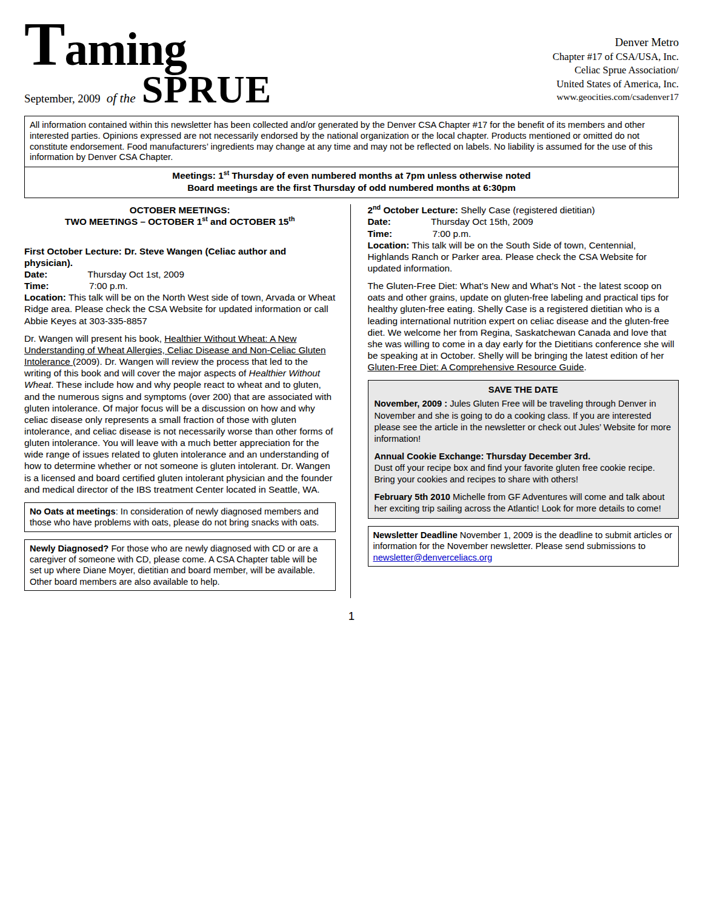Taming
September, 2009 of the SPRUE
Denver Metro
Chapter #17 of CSA/USA, Inc.
Celiac Sprue Association/
United States of America, Inc.
www.geocities.com/csadenver17
All information contained within this newsletter has been collected and/or generated by the Denver CSA Chapter #17 for the benefit of its members and other interested parties. Opinions expressed are not necessarily endorsed by the national organization or the local chapter. Products mentioned or omitted do not constitute endorsement. Food manufacturers’ ingredients may change at any time and may not be reflected on labels. No liability is assumed for the use of this information by Denver CSA Chapter.
Meetings: 1st Thursday of even numbered months at 7pm unless otherwise noted
Board meetings are the first Thursday of odd numbered months at 6:30pm
OCTOBER MEETINGS:
TWO MEETINGS – OCTOBER 1st and OCTOBER 15th
First October Lecture: Dr. Steve Wangen (Celiac author and physician).
Date: Thursday Oct 1st, 2009
Time: 7:00 p.m.
Location: This talk will be on the North West side of town, Arvada or Wheat Ridge area. Please check the CSA Website for updated information or call Abbie Keyes at 303-335-8857
Dr. Wangen will present his book, Healthier Without Wheat: A New Understanding of Wheat Allergies, Celiac Disease and Non-Celiac Gluten Intolerance (2009). Dr. Wangen will review the process that led to the writing of this book and will cover the major aspects of Healthier Without Wheat. These include how and why people react to wheat and to gluten, and the numerous signs and symptoms (over 200) that are associated with gluten intolerance. Of major focus will be a discussion on how and why celiac disease only represents a small fraction of those with gluten intolerance, and celiac disease is not necessarily worse than other forms of gluten intolerance. You will leave with a much better appreciation for the wide range of issues related to gluten intolerance and an understanding of how to determine whether or not someone is gluten intolerant. Dr. Wangen is a licensed and board certified gluten intolerant physician and the founder and medical director of the IBS treatment Center located in Seattle, WA.
No Oats at meetings: In consideration of newly diagnosed members and those who have problems with oats, please do not bring snacks with oats.
Newly Diagnosed? For those who are newly diagnosed with CD or are a caregiver of someone with CD, please come. A CSA Chapter table will be set up where Diane Moyer, dietitian and board member, will be available. Other board members are also available to help.
2nd October Lecture: Shelly Case (registered dietitian)
Date: Thursday Oct 15th, 2009
Time: 7:00 p.m.
Location: This talk will be on the South Side of town, Centennial, Highlands Ranch or Parker area. Please check the CSA Website for updated information.
The Gluten-Free Diet: What’s New and What’s Not - the latest scoop on oats and other grains, update on gluten-free labeling and practical tips for healthy gluten-free eating. Shelly Case is a registered dietitian who is a leading international nutrition expert on celiac disease and the gluten-free diet. We welcome her from Regina, Saskatchewan Canada and love that she was willing to come in a day early for the Dietitians conference she will be speaking at in October. Shelly will be bringing the latest edition of her Gluten-Free Diet: A Comprehensive Resource Guide.
SAVE THE DATE
November, 2009 : Jules Gluten Free will be traveling through Denver in November and she is going to do a cooking class. If you are interested please see the article in the newsletter or check out Jules’ Website for more information!
Annual Cookie Exchange: Thursday December 3rd.
Dust off your recipe box and find your favorite gluten free cookie recipe. Bring your cookies and recipes to share with others!
February 5th 2010 Michelle from GF Adventures will come and talk about her exciting trip sailing across the Atlantic! Look for more details to come!
Newsletter Deadline November 1, 2009 is the deadline to submit articles or information for the November newsletter. Please send submissions to newsletter@denverceliacs.org
1